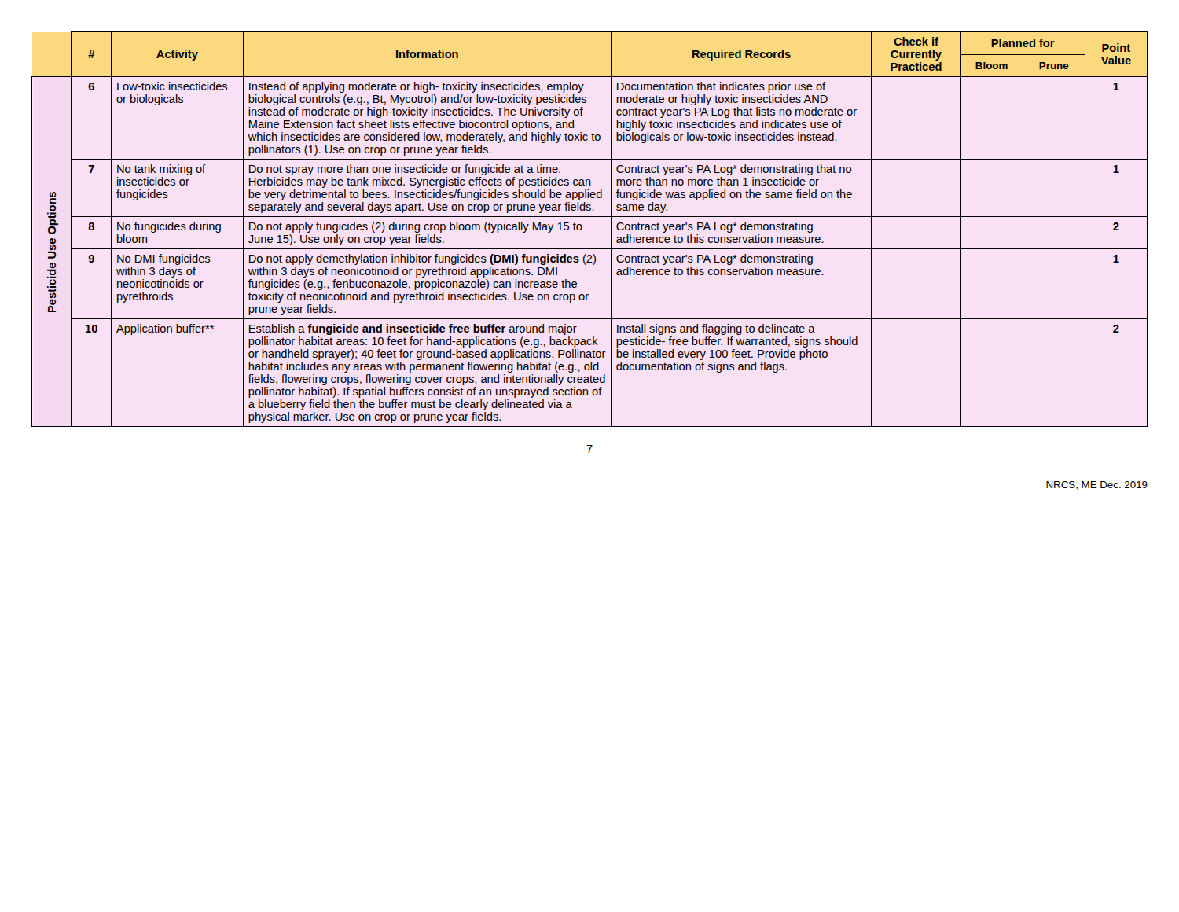| | # | Activity | Information | Required Records | Check if Currently Practiced | Planned for | Point Value |
| --- | --- | --- | --- | --- | --- | --- | --- |
| Bloom | Prune |
| Pesticide Use Options | 6 | Low-toxic insecticides or biologicals | Instead of applying moderate or high- toxicity insecticides, employ biological controls (e.g., Bt, Mycotrol) and/or low-toxicity pesticides instead of moderate or high-toxicity insecticides. The University of Maine Extension fact sheet lists effective biocontrol options, and which insecticides are considered low, moderately, and highly toxic to pollinators (1). Use on crop or prune year fields. | Documentation that indicates prior use of moderate or highly toxic insecticides AND contract year's PA Log that lists no moderate or highly toxic insecticides and indicates use of biologicals or low-toxic insecticides instead. | | | | 1 |
| 7 | No tank mixing of insecticides or fungicides | Do not spray more than one insecticide or fungicide at a time. Herbicides may be tank mixed. Synergistic effects of pesticides can be very detrimental to bees. Insecticides/fungicides should be applied separately and several days apart. Use on crop or prune year fields. | Contract year's PA Log* demonstrating that no more than no more than 1 insecticide or fungicide was applied on the same field on the same day. | | | | 1 |
| 8 | No fungicides during bloom | Do not apply fungicides (2) during crop bloom (typically May 15 to June 15). Use only on crop year fields. | Contract year's PA Log* demonstrating adherence to this conservation measure. | | | | 2 |
| 9 | No DMI fungicides within 3 days of neonicotinoids or pyrethroids | Do not apply demethylation inhibitor fungicides (DMI) fungicides (2) within 3 days of neonicotinoid or pyrethroid applications. DMI fungicides (e.g., fenbuconazole, propiconazole) can increase the toxicity of neonicotinoid and pyrethroid insecticides. Use on crop or prune year fields. | Contract year's PA Log* demonstrating adherence to this conservation measure. | | | | 1 |
| 10 | Application buffer** | Establish a fungicide and insecticide free buffer around major pollinator habitat areas: 10 feet for hand-applications (e.g., backpack or handheld sprayer); 40 feet for ground-based applications. Pollinator habitat includes any areas with permanent flowering habitat (e.g., old fields, flowering crops, flowering cover crops, and intentionally created pollinator habitat). If spatial buffers consist of an unsprayed section of a blueberry field then the buffer must be clearly delineated via a physical marker. Use on crop or prune year fields. | Install signs and flagging to delineate a pesticide- free buffer. If warranted, signs should be installed every 100 feet. Provide photo documentation of signs and flags. | | | | 2 |
7
NRCS, ME Dec. 2019